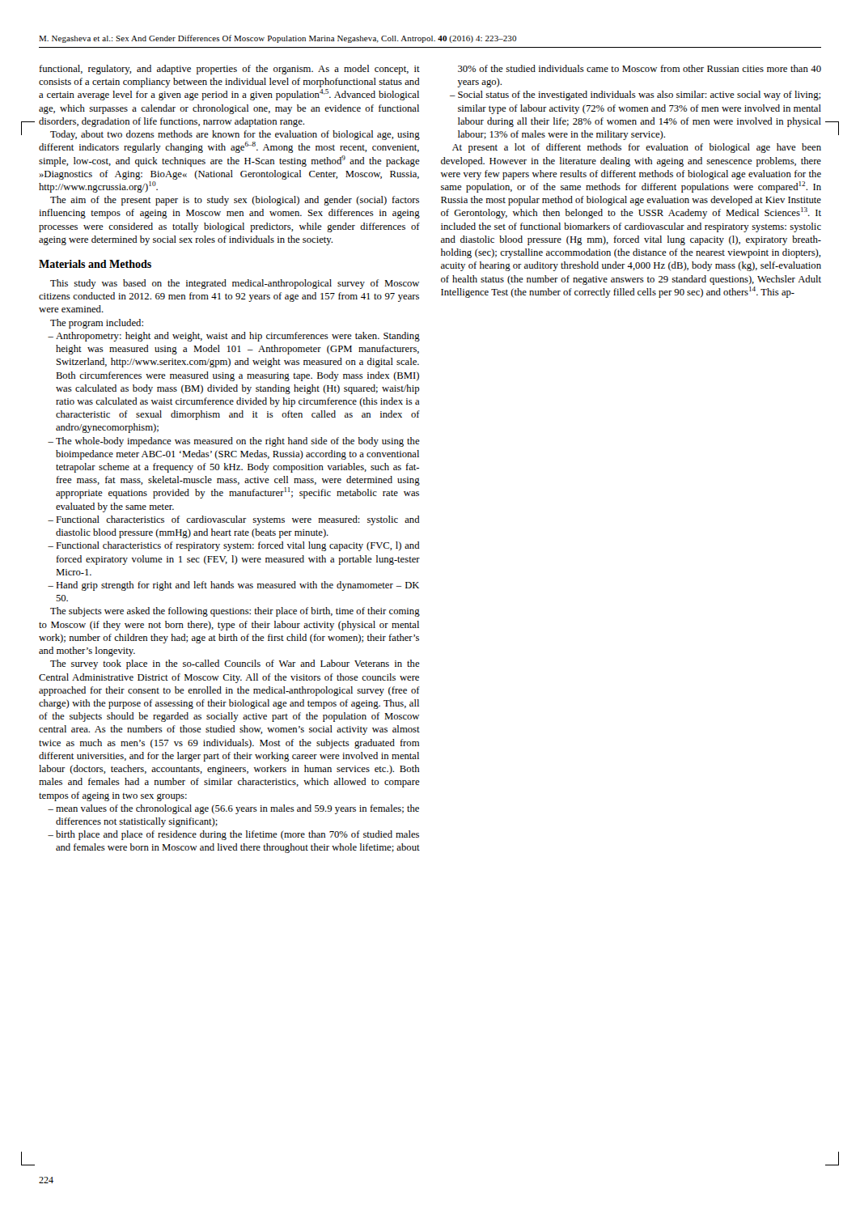M. Negasheva et al.: Sex And Gender Differences Of Moscow Population Marina Negasheva, Coll. Antropol. 40 (2016) 4: 223–230
functional, regulatory, and adaptive properties of the organism. As a model concept, it consists of a certain compliancy between the individual level of morphofunctional status and a certain average level for a given age period in a given population4,5. Advanced biological age, which surpasses a calendar or chronological one, may be an evidence of functional disorders, degradation of life functions, narrow adaptation range.
Today, about two dozens methods are known for the evaluation of biological age, using different indicators regularly changing with age6–8. Among the most recent, convenient, simple, low-cost, and quick techniques are the H-Scan testing method9 and the package »Diagnostics of Aging: BioAge« (National Gerontological Center, Moscow, Russia, http://www.ngcrussia.org/)10.
The aim of the present paper is to study sex (biological) and gender (social) factors influencing tempos of ageing in Moscow men and women. Sex differences in ageing processes were considered as totally biological predictors, while gender differences of ageing were determined by social sex roles of individuals in the society.
Materials and Methods
This study was based on the integrated medical-anthropological survey of Moscow citizens conducted in 2012. 69 men from 41 to 92 years of age and 157 from 41 to 97 years were examined.
The program included:
Anthropometry: height and weight, waist and hip circumferences were taken. Standing height was measured using a Model 101 – Anthropometer (GPM manufacturers, Switzerland, http://www.seritex.com/gpm) and weight was measured on a digital scale. Both circumferences were measured using a measuring tape. Body mass index (BMI) was calculated as body mass (BM) divided by standing height (Ht) squared; waist/hip ratio was calculated as waist circumference divided by hip circumference (this index is a characteristic of sexual dimorphism and it is often called as an index of andro/gynecomorphism);
The whole-body impedance was measured on the right hand side of the body using the bioimpedance meter ABC-01 ‘Medas’ (SRC Medas, Russia) according to a conventional tetrapolar scheme at a frequency of 50 kHz. Body composition variables, such as fat-free mass, fat mass, skeletal-muscle mass, active cell mass, were determined using appropriate equations provided by the manufacturer11; specific metabolic rate was evaluated by the same meter.
Functional characteristics of cardiovascular systems were measured: systolic and diastolic blood pressure (mmHg) and heart rate (beats per minute).
Functional characteristics of respiratory system: forced vital lung capacity (FVC, l) and forced expiratory volume in 1 sec (FEV, l) were measured with a portable lung-tester Micro-1.
Hand grip strength for right and left hands was measured with the dynamometer – DK 50.
The subjects were asked the following questions: their place of birth, time of their coming to Moscow (if they were not born there), type of their labour activity (physical or mental work); number of children they had; age at birth of the first child (for women); their father’s and mother’s longevity.
The survey took place in the so-called Councils of War and Labour Veterans in the Central Administrative District of Moscow City. All of the visitors of those councils were approached for their consent to be enrolled in the medical-anthropological survey (free of charge) with the purpose of assessing of their biological age and tempos of ageing. Thus, all of the subjects should be regarded as socially active part of the population of Moscow central area. As the numbers of those studied show, women’s social activity was almost twice as much as men’s (157 vs 69 individuals). Most of the subjects graduated from different universities, and for the larger part of their working career were involved in mental labour (doctors, teachers, accountants, engineers, workers in human services etc.). Both males and females had a number of similar characteristics, which allowed to compare tempos of ageing in two sex groups:
mean values of the chronological age (56.6 years in males and 59.9 years in females; the differences not statistically significant);
birth place and place of residence during the lifetime (more than 70% of studied males and females were born in Moscow and lived there throughout their whole lifetime; about 30% of the studied individuals came to Moscow from other Russian cities more than 40 years ago).
Social status of the investigated individuals was also similar: active social way of living; similar type of labour activity (72% of women and 73% of men were involved in mental labour during all their life; 28% of women and 14% of men were involved in physical labour; 13% of males were in the military service).
At present a lot of different methods for evaluation of biological age have been developed. However in the literature dealing with ageing and senescence problems, there were very few papers where results of different methods of biological age evaluation for the same population, or of the same methods for different populations were compared12. In Russia the most popular method of biological age evaluation was developed at Kiev Institute of Gerontology, which then belonged to the USSR Academy of Medical Sciences13. It included the set of functional biomarkers of cardiovascular and respiratory systems: systolic and diastolic blood pressure (Hg mm), forced vital lung capacity (l), expiratory breath-holding (sec); crystalline accommodation (the distance of the nearest viewpoint in diopters), acuity of hearing or auditory threshold under 4,000 Hz (dB), body mass (kg), self-evaluation of health status (the number of negative answers to 29 standard questions), Wechsler Adult Intelligence Test (the number of correctly filled cells per 90 sec) and others14. This ap-
224